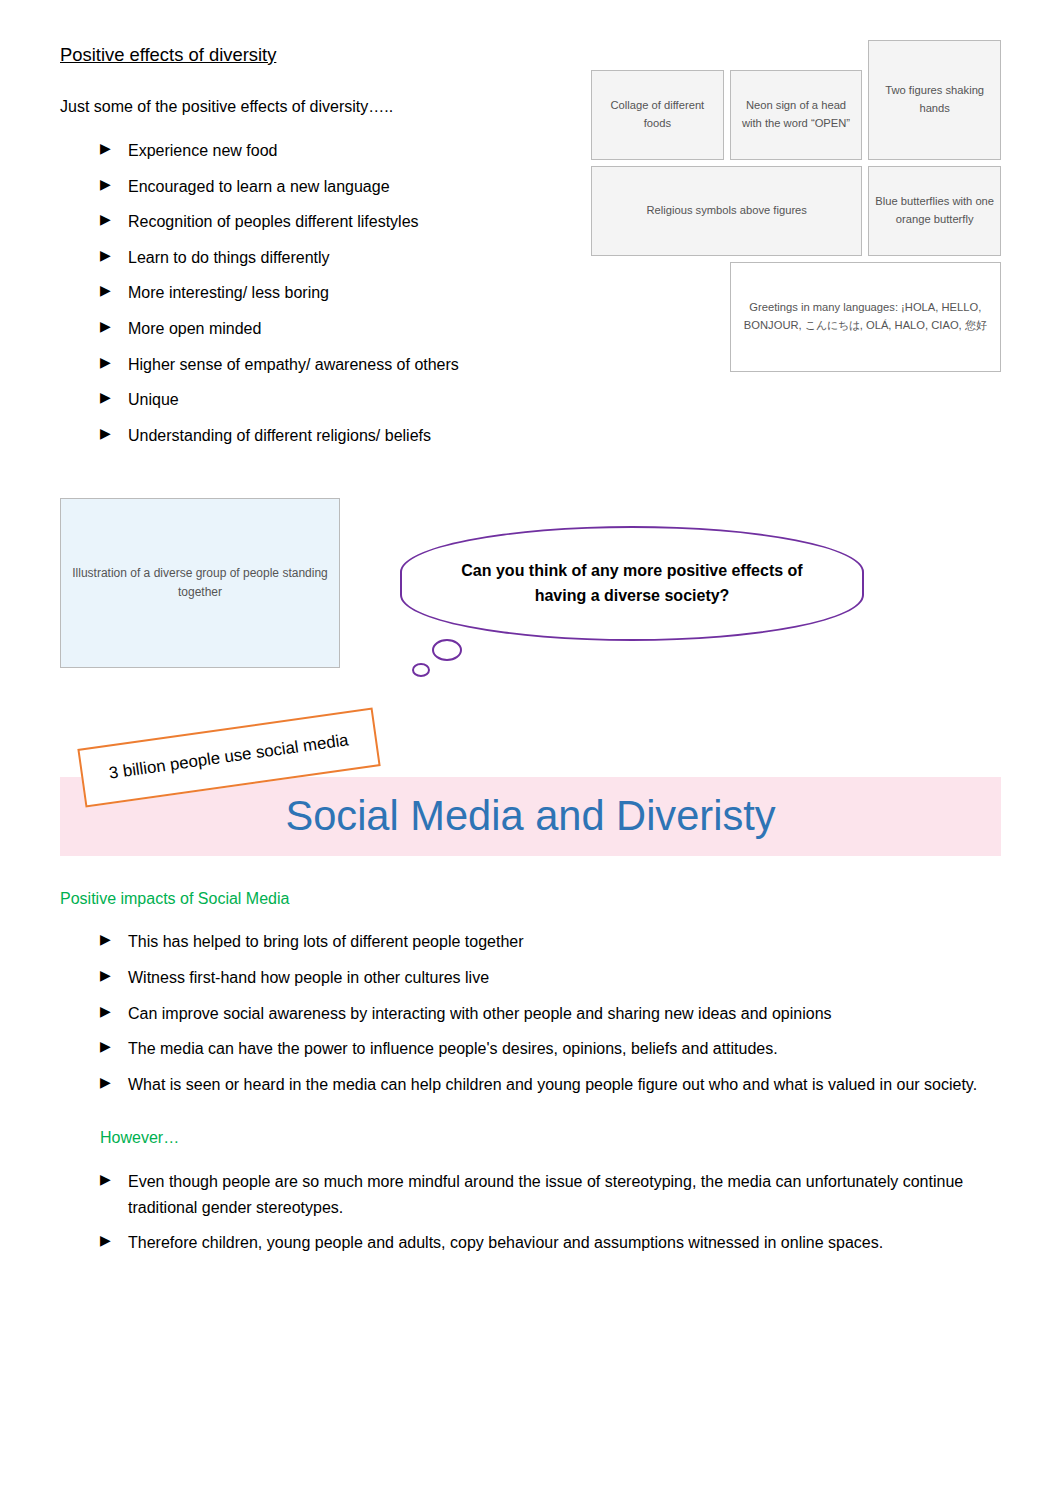Positive effects of diversity
Just some of the positive effects of diversity…..
Experience new food
Encouraged to learn a new language
Recognition of peoples different lifestyles
Learn to do things differently
More interesting/ less boring
More open minded
Higher sense of empathy/ awareness of others
Unique
Understanding of different religions/ beliefs
Greetings in many languages: ¡HOLA, HELLO, BONJOUR, こんにちは, OLÁ, HALO, CIAO, 您好
Two figures shaking hands
Collage of different foods
Neon sign of a head with the word “OPEN”
Religious symbols above figures
Blue butterflies with one orange butterfly
Illustration of a diverse group of people standing together
Can you think of any more positive effects of having a diverse society?
3 billion people use social media
Social Media and Diveristy
Positive impacts of Social Media
This has helped to bring lots of different people together
Witness first-hand how people in other cultures live
Can improve social awareness by interacting with other people and sharing new ideas and opinions
The media can have the power to influence people's desires, opinions, beliefs and attitudes.
What is seen or heard in the media can help children and young people figure out who and what is valued in our society.
However…
Even though people are so much more mindful around the issue of stereotyping, the media can unfortunately continue traditional gender stereotypes.
Therefore children, young people and adults, copy behaviour and assumptions witnessed in online spaces.